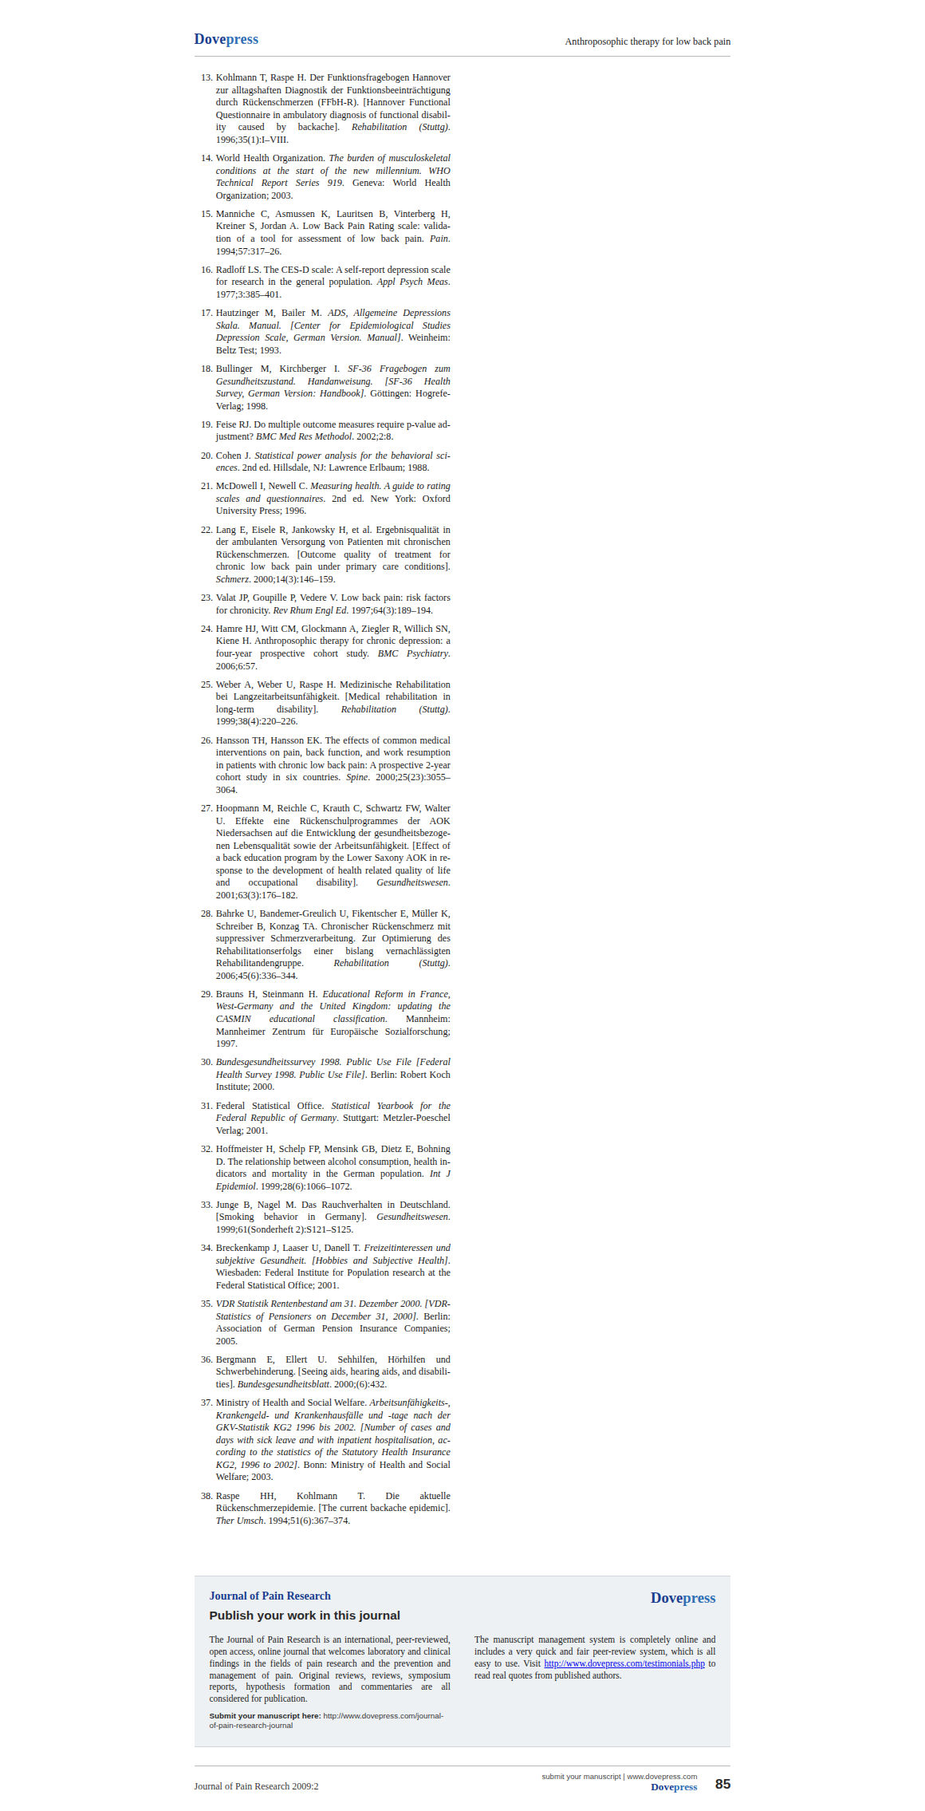Dovepress
Anthroposophic therapy for low back pain
Kohlmann T, Raspe H. Der Funktionsfragebogen Hannover zur alltagshaften Diagnostik der Funktionsbeeinträchtigung durch Rückenschmerzen (FFbH-R). [Hannover Functional Questionnaire in ambulatory diagnosis of functional disability caused by backache]. Rehabilitation (Stuttg). 1996;35(1):I–VIII.
World Health Organization. The burden of musculoskeletal conditions at the start of the new millennium. WHO Technical Report Series 919. Geneva: World Health Organization; 2003.
Manniche C, Asmussen K, Lauritsen B, Vinterberg H, Kreiner S, Jordan A. Low Back Pain Rating scale: validation of a tool for assessment of low back pain. Pain. 1994;57:317–26.
Radloff LS. The CES-D scale: A self-report depression scale for research in the general population. Appl Psych Meas. 1977;3:385–401.
Hautzinger M, Bailer M. ADS, Allgemeine Depressions Skala. Manual. [Center for Epidemiological Studies Depression Scale, German Version. Manual]. Weinheim: Beltz Test; 1993.
Bullinger M, Kirchberger I. SF-36 Fragebogen zum Gesundheitszustand. Handanweisung. [SF-36 Health Survey, German Version: Handbook]. Göttingen: Hogrefe-Verlag; 1998.
Feise RJ. Do multiple outcome measures require p-value adjustment? BMC Med Res Methodol. 2002;2:8.
Cohen J. Statistical power analysis for the behavioral sciences. 2nd ed. Hillsdale, NJ: Lawrence Erlbaum; 1988.
McDowell I, Newell C. Measuring health. A guide to rating scales and questionnaires. 2nd ed. New York: Oxford University Press; 1996.
Lang E, Eisele R, Jankowsky H, et al. Ergebnisqualität in der ambulanten Versorgung von Patienten mit chronischen Rückenschmerzen. [Outcome quality of treatment for chronic low back pain under primary care conditions]. Schmerz. 2000;14(3):146–159.
Valat JP, Goupille P, Vedere V. Low back pain: risk factors for chronicity. Rev Rhum Engl Ed. 1997;64(3):189–194.
Hamre HJ, Witt CM, Glockmann A, Ziegler R, Willich SN, Kiene H. Anthroposophic therapy for chronic depression: a four-year prospective cohort study. BMC Psychiatry. 2006;6:57.
Weber A, Weber U, Raspe H. Medizinische Rehabilitation bei Langzeitarbeitsunfähigkeit. [Medical rehabilitation in long-term disability]. Rehabilitation (Stuttg). 1999;38(4):220–226.
Hansson TH, Hansson EK. The effects of common medical interventions on pain, back function, and work resumption in patients with chronic low back pain: A prospective 2-year cohort study in six countries. Spine. 2000;25(23):3055–3064.
Hoopmann M, Reichle C, Krauth C, Schwartz FW, Walter U. Effekte eine Rückenschulprogrammes der AOK Niedersachsen auf die Entwicklung der gesundheitsbezogenen Lebensqualität sowie der Arbeitsunfähigkeit. [Effect of a back education program by the Lower Saxony AOK in response to the development of health related quality of life and occupational disability]. Gesundheitswesen. 2001;63(3):176–182.
Bahrke U, Bandemer-Greulich U, Fikentscher E, Müller K, Schreiber B, Konzag TA. Chronischer Rückenschmerz mit suppressiver Schmerzverarbeitung. Zur Optimierung des Rehabilitationserfolgs einer bislang vernachlässigten Rehabilitandengruppe. Rehabilitation (Stuttg). 2006;45(6):336–344.
Brauns H, Steinmann H. Educational Reform in France, West-Germany and the United Kingdom: updating the CASMIN educational classification. Mannheim: Mannheimer Zentrum für Europäische Sozialforschung; 1997.
Bundesgesundheitssurvey 1998. Public Use File [Federal Health Survey 1998. Public Use File]. Berlin: Robert Koch Institute; 2000.
Federal Statistical Office. Statistical Yearbook for the Federal Republic of Germany. Stuttgart: Metzler-Poeschel Verlag; 2001.
Hoffmeister H, Schelp FP, Mensink GB, Dietz E, Bohning D. The relationship between alcohol consumption, health indicators and mortality in the German population. Int J Epidemiol. 1999;28(6):1066–1072.
Junge B, Nagel M. Das Rauchverhalten in Deutschland. [Smoking behavior in Germany]. Gesundheitswesen. 1999;61(Sonderheft 2):S121–S125.
Breckenkamp J, Laaser U, Danell T. Freizeitinteressen und subjektive Gesundheit. [Hobbies and Subjective Health]. Wiesbaden: Federal Institute for Population research at the Federal Statistical Office; 2001.
VDR Statistik Rentenbestand am 31. Dezember 2000. [VDR-Statistics of Pensioners on December 31, 2000]. Berlin: Association of German Pension Insurance Companies; 2005.
Bergmann E, Ellert U. Sehhilfen, Hörhilfen und Schwerbehinderung. [Seeing aids, hearing aids, and disabilities]. Bundesgesundheitsblatt. 2000;(6):432.
Ministry of Health and Social Welfare. Arbeitsunfähigkeits-, Krankengeld- und Krankenhausfälle und -tage nach der GKV-Statistik KG2 1996 bis 2002. [Number of cases and days with sick leave and with inpatient hospitalisation, according to the statistics of the Statutory Health Insurance KG2, 1996 to 2002]. Bonn: Ministry of Health and Social Welfare; 2003.
Raspe HH, Kohlmann T. Die aktuelle Rückenschmerzepidemie. [The current backache epidemic]. Ther Umsch. 1994;51(6):367–374.
Journal of Pain Research
Publish your work in this journal
Dovepress
The Journal of Pain Research is an international, peer-reviewed, open access, online journal that welcomes laboratory and clinical findings in the fields of pain research and the prevention and management of pain. Original reviews, reviews, symposium reports, hypothesis formation and commentaries are all considered for publication.
Submit your manuscript here: http://www.dovepress.com/journal-of-pain-research-journal
The manuscript management system is completely online and includes a very quick and fair peer-review system, which is all easy to use. Visit http://www.dovepress.com/testimonials.php to read real quotes from published authors.
Journal of Pain Research 2009:2
submit your manuscript | www.dovepress.com
Dovepress
85